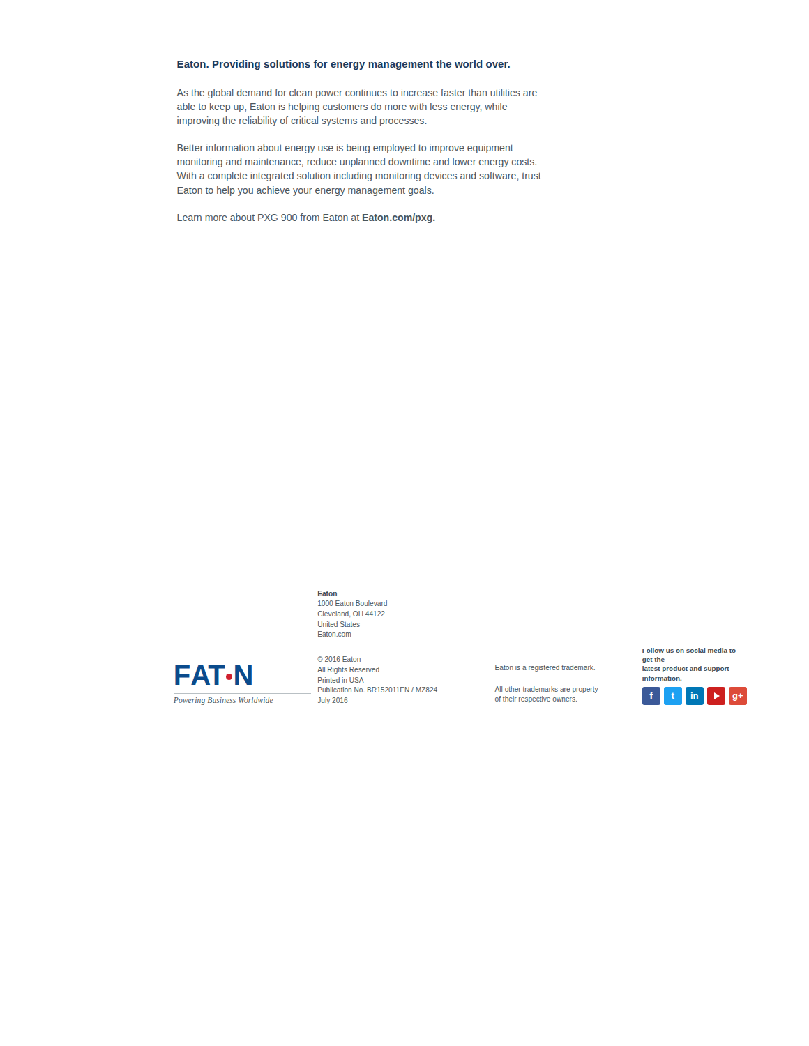Eaton. Providing solutions for energy management the world over.
As the global demand for clean power continues to increase faster than utilities are able to keep up, Eaton is helping customers do more with less energy, while improving the reliability of critical systems and processes.
Better information about energy use is being employed to improve equipment monitoring and maintenance, reduce unplanned downtime and lower energy costs. With a complete integrated solution including monitoring devices and software, trust Eaton to help you achieve your energy management goals.
Learn more about PXG 900 from Eaton at Eaton.com/pxg.
FAT N
Powering Business Worldwide
Eaton
1000 Eaton Boulevard
Cleveland, OH 44122
United States
Eaton.com
© 2016 Eaton
All Rights Reserved
Printed in USA
Publication No. BR152011EN / MZ824
July 2016
Eaton is a registered trademark.
All other trademarks are property
of their respective owners.
Follow us on social media to get the
latest product and support information.
f t in g+